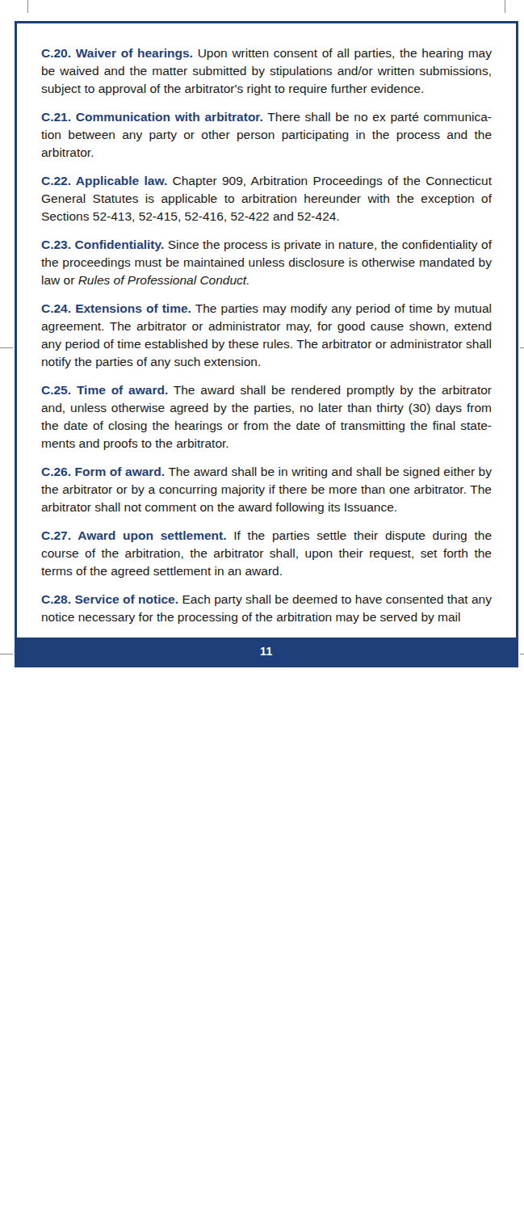C.20. Waiver of hearings. Upon written consent of all parties, the hearing may be waived and the matter submitted by stipulations and/or written submissions, subject to approval of the arbitrator's right to require further evidence.
C.21. Communication with arbitrator. There shall be no ex parté communication between any party or other person participating in the process and the arbitrator.
C.22. Applicable law. Chapter 909, Arbitration Proceedings of the Connecticut General Statutes is applicable to arbitration hereunder with the exception of Sections 52-413, 52-415, 52-416, 52-422 and 52-424.
C.23. Confidentiality. Since the process is private in nature, the confidentiality of the proceedings must be maintained unless disclosure is otherwise mandated by law or Rules of Professional Conduct.
C.24. Extensions of time. The parties may modify any period of time by mutual agreement. The arbitrator or administrator may, for good cause shown, extend any period of time established by these rules. The arbitrator or administrator shall notify the parties of any such extension.
C.25. Time of award. The award shall be rendered promptly by the arbitrator and, unless otherwise agreed by the parties, no later than thirty (30) days from the date of closing the hearings or from the date of transmitting the final statements and proofs to the arbitrator.
C.26. Form of award. The award shall be in writing and shall be signed either by the arbitrator or by a concurring majority if there be more than one arbitrator. The arbitrator shall not comment on the award following its Issuance.
C.27. Award upon settlement. If the parties settle their dispute during the course of the arbitration, the arbitrator shall, upon their request, set forth the terms of the agreed settlement in an award.
C.28. Service of notice. Each party shall be deemed to have consented that any notice necessary for the processing of the arbitration may be served by mail
11